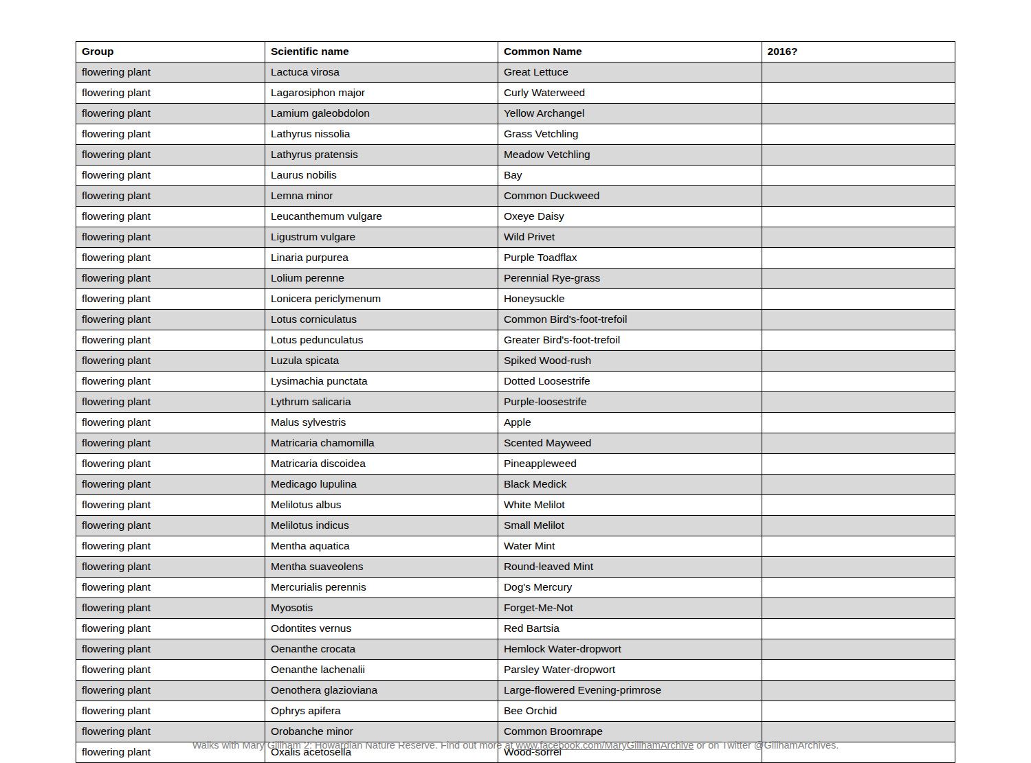| Group | Scientific name | Common Name | 2016? |
| --- | --- | --- | --- |
| flowering plant | Lactuca virosa | Great Lettuce | |
| flowering plant | Lagarosiphon major | Curly Waterweed | |
| flowering plant | Lamium galeobdolon | Yellow Archangel | |
| flowering plant | Lathyrus nissolia | Grass Vetchling | |
| flowering plant | Lathyrus pratensis | Meadow Vetchling | |
| flowering plant | Laurus nobilis | Bay | |
| flowering plant | Lemna minor | Common Duckweed | |
| flowering plant | Leucanthemum vulgare | Oxeye Daisy | |
| flowering plant | Ligustrum vulgare | Wild Privet | |
| flowering plant | Linaria purpurea | Purple Toadflax | |
| flowering plant | Lolium perenne | Perennial Rye-grass | |
| flowering plant | Lonicera periclymenum | Honeysuckle | |
| flowering plant | Lotus corniculatus | Common Bird's-foot-trefoil | |
| flowering plant | Lotus pedunculatus | Greater Bird's-foot-trefoil | |
| flowering plant | Luzula spicata | Spiked Wood-rush | |
| flowering plant | Lysimachia punctata | Dotted Loosestrife | |
| flowering plant | Lythrum salicaria | Purple-loosestrife | |
| flowering plant | Malus sylvestris | Apple | |
| flowering plant | Matricaria chamomilla | Scented Mayweed | |
| flowering plant | Matricaria discoidea | Pineappleweed | |
| flowering plant | Medicago lupulina | Black Medick | |
| flowering plant | Melilotus albus | White Melilot | |
| flowering plant | Melilotus indicus | Small Melilot | |
| flowering plant | Mentha aquatica | Water Mint | |
| flowering plant | Mentha suaveolens | Round-leaved Mint | |
| flowering plant | Mercurialis perennis | Dog's Mercury | |
| flowering plant | Myosotis | Forget-Me-Not | |
| flowering plant | Odontites vernus | Red Bartsia | |
| flowering plant | Oenanthe crocata | Hemlock Water-dropwort | |
| flowering plant | Oenanthe lachenalii | Parsley Water-dropwort | |
| flowering plant | Oenothera glazioviana | Large-flowered Evening-primrose | |
| flowering plant | Ophrys apifera | Bee Orchid | |
| flowering plant | Orobanche minor | Common Broomrape | |
| flowering plant | Oxalis acetosella | Wood-sorrel | |
Walks with Mary Gillham 2: Howardian Nature Reserve. Find out more at www.facebook.com/MaryGillhamArchive or on Twitter @GillhamArchives.